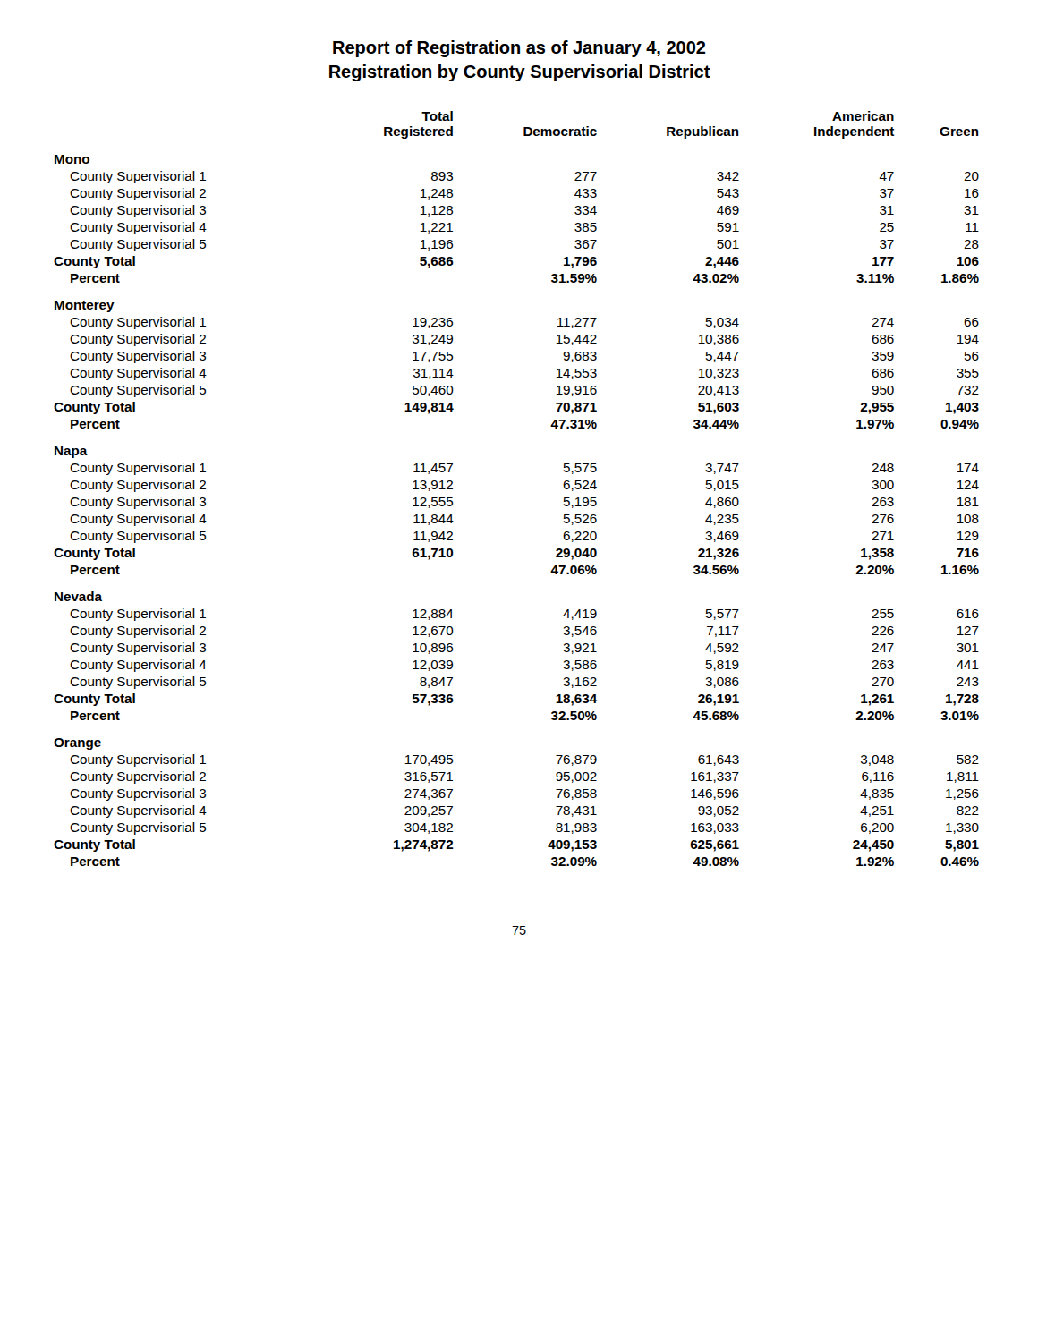Report of Registration as of January 4, 2002 Registration by County Supervisorial District
| | Total Registered | Democratic | Republican | American Independent | Green |
| --- | --- | --- | --- | --- | --- |
| Mono |
| County Supervisorial 1 | 893 | 277 | 342 | 47 | 20 |
| County Supervisorial 2 | 1,248 | 433 | 543 | 37 | 16 |
| County Supervisorial 3 | 1,128 | 334 | 469 | 31 | 31 |
| County Supervisorial 4 | 1,221 | 385 | 591 | 25 | 11 |
| County Supervisorial 5 | 1,196 | 367 | 501 | 37 | 28 |
| County Total | 5,686 | 1,796 | 2,446 | 177 | 106 |
| Percent | | 31.59% | 43.02% | 3.11% | 1.86% |
| Monterey |
| County Supervisorial 1 | 19,236 | 11,277 | 5,034 | 274 | 66 |
| County Supervisorial 2 | 31,249 | 15,442 | 10,386 | 686 | 194 |
| County Supervisorial 3 | 17,755 | 9,683 | 5,447 | 359 | 56 |
| County Supervisorial 4 | 31,114 | 14,553 | 10,323 | 686 | 355 |
| County Supervisorial 5 | 50,460 | 19,916 | 20,413 | 950 | 732 |
| County Total | 149,814 | 70,871 | 51,603 | 2,955 | 1,403 |
| Percent | | 47.31% | 34.44% | 1.97% | 0.94% |
| Napa |
| County Supervisorial 1 | 11,457 | 5,575 | 3,747 | 248 | 174 |
| County Supervisorial 2 | 13,912 | 6,524 | 5,015 | 300 | 124 |
| County Supervisorial 3 | 12,555 | 5,195 | 4,860 | 263 | 181 |
| County Supervisorial 4 | 11,844 | 5,526 | 4,235 | 276 | 108 |
| County Supervisorial 5 | 11,942 | 6,220 | 3,469 | 271 | 129 |
| County Total | 61,710 | 29,040 | 21,326 | 1,358 | 716 |
| Percent | | 47.06% | 34.56% | 2.20% | 1.16% |
| Nevada |
| County Supervisorial 1 | 12,884 | 4,419 | 5,577 | 255 | 616 |
| County Supervisorial 2 | 12,670 | 3,546 | 7,117 | 226 | 127 |
| County Supervisorial 3 | 10,896 | 3,921 | 4,592 | 247 | 301 |
| County Supervisorial 4 | 12,039 | 3,586 | 5,819 | 263 | 441 |
| County Supervisorial 5 | 8,847 | 3,162 | 3,086 | 270 | 243 |
| County Total | 57,336 | 18,634 | 26,191 | 1,261 | 1,728 |
| Percent | | 32.50% | 45.68% | 2.20% | 3.01% |
| Orange |
| County Supervisorial 1 | 170,495 | 76,879 | 61,643 | 3,048 | 582 |
| County Supervisorial 2 | 316,571 | 95,002 | 161,337 | 6,116 | 1,811 |
| County Supervisorial 3 | 274,367 | 76,858 | 146,596 | 4,835 | 1,256 |
| County Supervisorial 4 | 209,257 | 78,431 | 93,052 | 4,251 | 822 |
| County Supervisorial 5 | 304,182 | 81,983 | 163,033 | 6,200 | 1,330 |
| County Total | 1,274,872 | 409,153 | 625,661 | 24,450 | 5,801 |
| Percent | | 32.09% | 49.08% | 1.92% | 0.46% |
75